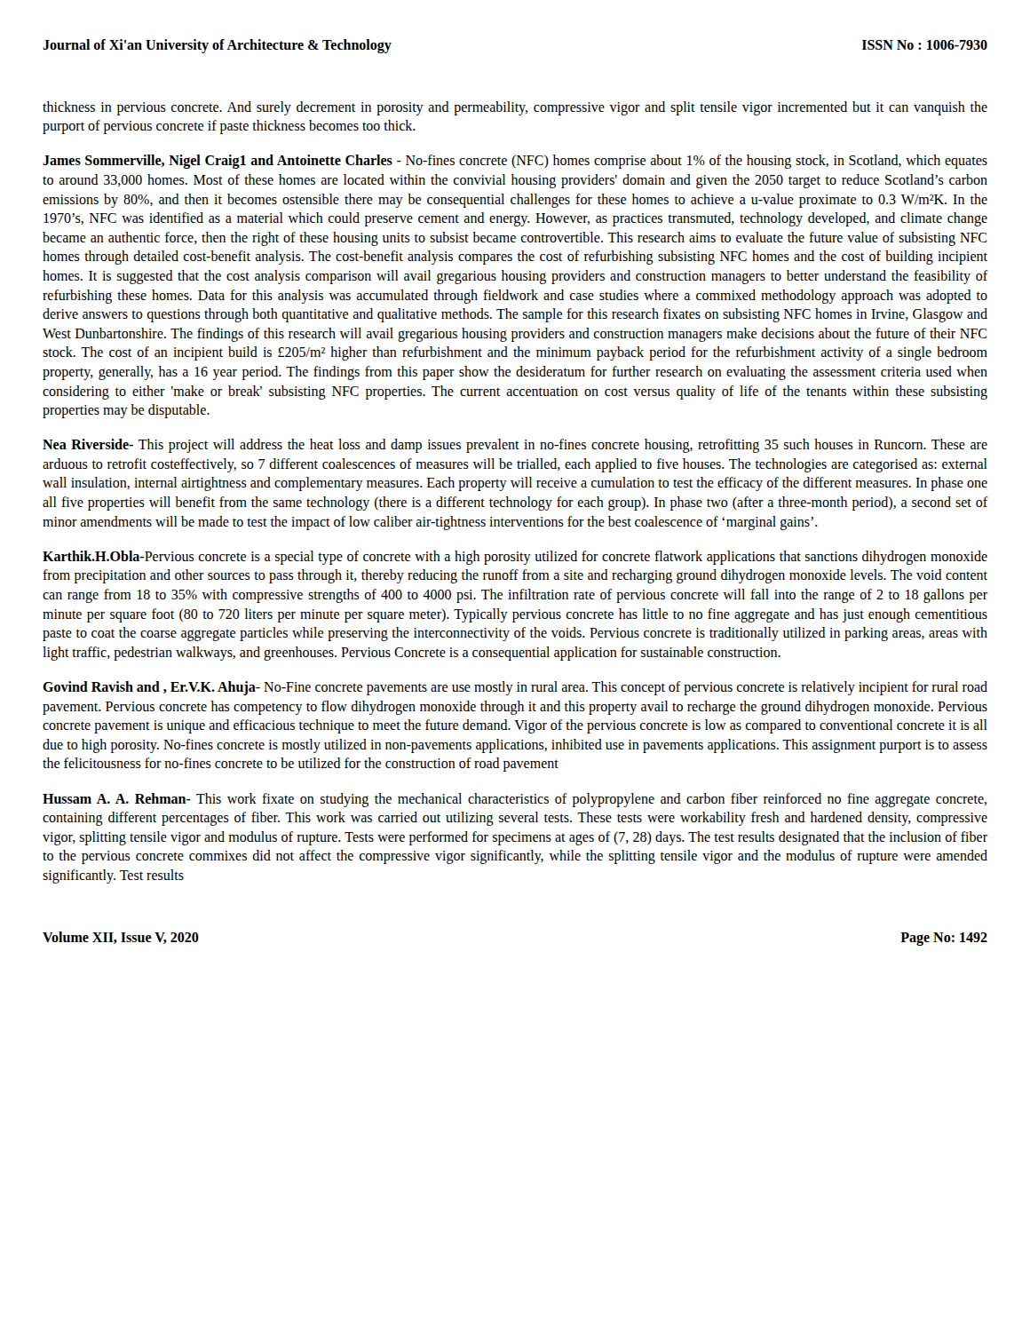Journal of Xi'an University of Architecture & Technology ISSN No : 1006-7930
thickness in pervious concrete. And surely decrement in porosity and permeability, compressive vigor and split tensile vigor incremented but it can vanquish the purport of pervious concrete if paste thickness becomes too thick.
James Sommerville, Nigel Craig1 and Antoinette Charles - No-fines concrete (NFC) homes comprise about 1% of the housing stock, in Scotland, which equates to around 33,000 homes. Most of these homes are located within the convivial housing providers' domain and given the 2050 target to reduce Scotland’s carbon emissions by 80%, and then it becomes ostensible there may be consequential challenges for these homes to achieve a u-value proximate to 0.3 W/m²K. In the 1970’s, NFC was identified as a material which could preserve cement and energy. However, as practices transmuted, technology developed, and climate change became an authentic force, then the right of these housing units to subsist became controvertible. This research aims to evaluate the future value of subsisting NFC homes through detailed cost-benefit analysis. The cost-benefit analysis compares the cost of refurbishing subsisting NFC homes and the cost of building incipient homes. It is suggested that the cost analysis comparison will avail gregarious housing providers and construction managers to better understand the feasibility of refurbishing these homes. Data for this analysis was accumulated through fieldwork and case studies where a commixed methodology approach was adopted to derive answers to questions through both quantitative and qualitative methods. The sample for this research fixates on subsisting NFC homes in Irvine, Glasgow and West Dunbartonshire. The findings of this research will avail gregarious housing providers and construction managers make decisions about the future of their NFC stock. The cost of an incipient build is £205/m² higher than refurbishment and the minimum payback period for the refurbishment activity of a single bedroom property, generally, has a 16 year period. The findings from this paper show the desideratum for further research on evaluating the assessment criteria used when considering to either 'make or break' subsisting NFC properties. The current accentuation on cost versus quality of life of the tenants within these subsisting properties may be disputable.
Nea Riverside- This project will address the heat loss and damp issues prevalent in no-fines concrete housing, retrofitting 35 such houses in Runcorn. These are arduous to retrofit costeffectively, so 7 different coalescences of measures will be trialled, each applied to five houses. The technologies are categorised as: external wall insulation, internal airtightness and complementary measures. Each property will receive a cumulation to test the efficacy of the different measures. In phase one all five properties will benefit from the same technology (there is a different technology for each group). In phase two (after a three-month period), a second set of minor amendments will be made to test the impact of low caliber air-tightness interventions for the best coalescence of ‘marginal gains’.
Karthik.H.Obla-Pervious concrete is a special type of concrete with a high porosity utilized for concrete flatwork applications that sanctions dihydrogen monoxide from precipitation and other sources to pass through it, thereby reducing the runoff from a site and recharging ground dihydrogen monoxide levels. The void content can range from 18 to 35% with compressive strengths of 400 to 4000 psi. The infiltration rate of pervious concrete will fall into the range of 2 to 18 gallons per minute per square foot (80 to 720 liters per minute per square meter). Typically pervious concrete has little to no fine aggregate and has just enough cementitious paste to coat the coarse aggregate particles while preserving the interconnectivity of the voids. Pervious concrete is traditionally utilized in parking areas, areas with light traffic, pedestrian walkways, and greenhouses. Pervious Concrete is a consequential application for sustainable construction.
Govind Ravish and , Er.V.K. Ahuja- No-Fine concrete pavements are use mostly in rural area. This concept of pervious concrete is relatively incipient for rural road pavement. Pervious concrete has competency to flow dihydrogen monoxide through it and this property avail to recharge the ground dihydrogen monoxide. Pervious concrete pavement is unique and efficacious technique to meet the future demand. Vigor of the pervious concrete is low as compared to conventional concrete it is all due to high porosity. No-fines concrete is mostly utilized in non-pavements applications, inhibited use in pavements applications. This assignment purport is to assess the felicitousness for no-fines concrete to be utilized for the construction of road pavement
Hussam A. A. Rehman- This work fixate on studying the mechanical characteristics of polypropylene and carbon fiber reinforced no fine aggregate concrete, containing different percentages of fiber. This work was carried out utilizing several tests. These tests were workability fresh and hardened density, compressive vigor, splitting tensile vigor and modulus of rupture. Tests were performed for specimens at ages of (7, 28) days. The test results designated that the inclusion of fiber to the pervious concrete commixes did not affect the compressive vigor significantly, while the splitting tensile vigor and the modulus of rupture were amended significantly. Test results
Volume XII, Issue V, 2020 Page No: 1492